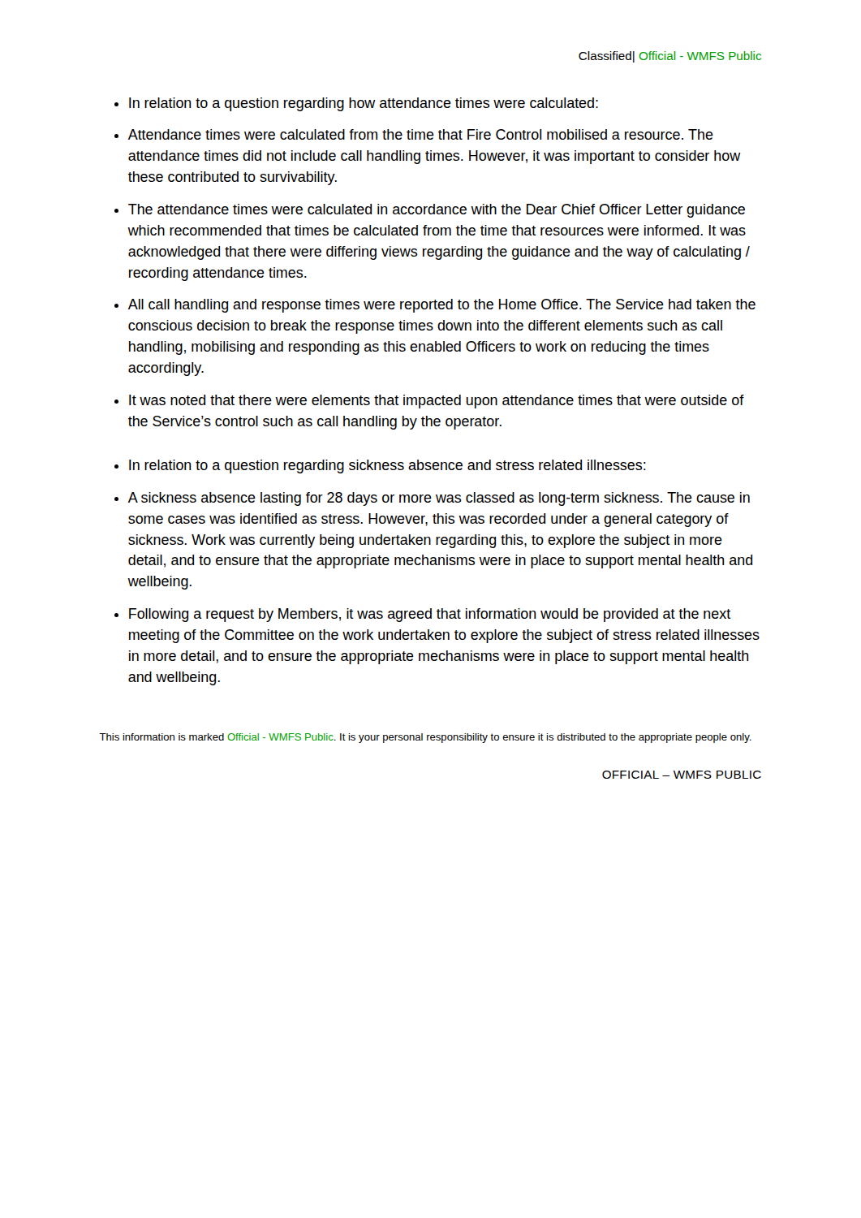Classified| Official - WMFS Public
In relation to a question regarding how attendance times were calculated:
Attendance times were calculated from the time that Fire Control mobilised a resource. The attendance times did not include call handling times. However, it was important to consider how these contributed to survivability.
The attendance times were calculated in accordance with the Dear Chief Officer Letter guidance which recommended that times be calculated from the time that resources were informed. It was acknowledged that there were differing views regarding the guidance and the way of calculating / recording attendance times.
All call handling and response times were reported to the Home Office. The Service had taken the conscious decision to break the response times down into the different elements such as call handling, mobilising and responding as this enabled Officers to work on reducing the times accordingly.
It was noted that there were elements that impacted upon attendance times that were outside of the Service’s control such as call handling by the operator.
In relation to a question regarding sickness absence and stress related illnesses:
A sickness absence lasting for 28 days or more was classed as long-term sickness. The cause in some cases was identified as stress. However, this was recorded under a general category of sickness. Work was currently being undertaken regarding this, to explore the subject in more detail, and to ensure that the appropriate mechanisms were in place to support mental health and wellbeing.
Following a request by Members, it was agreed that information would be provided at the next meeting of the Committee on the work undertaken to explore the subject of stress related illnesses in more detail, and to ensure the appropriate mechanisms were in place to support mental health and wellbeing.
This information is marked Official - WMFS Public. It is your personal responsibility to ensure it is distributed to the appropriate people only.
OFFICIAL – WMFS PUBLIC